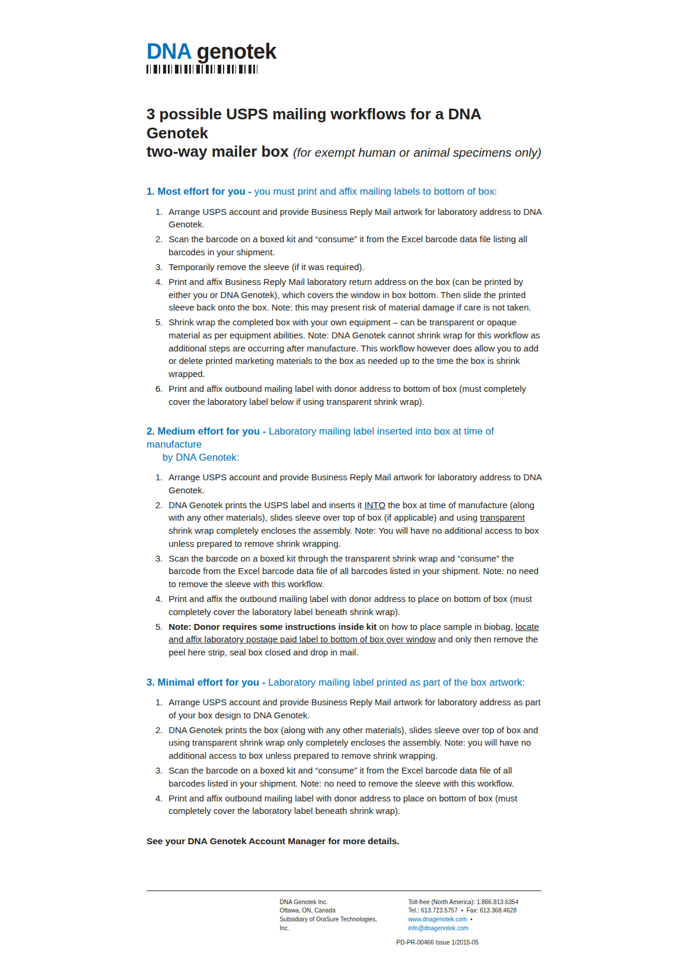DNA genotek
3 possible USPS mailing workflows for a DNA Genotek two-way mailer box (for exempt human or animal specimens only)
1. Most effort for you - you must print and affix mailing labels to bottom of box:
Arrange USPS account and provide Business Reply Mail artwork for laboratory address to DNA Genotek.
Scan the barcode on a boxed kit and “consume” it from the Excel barcode data file listing all barcodes in your shipment.
Temporarily remove the sleeve (if it was required).
Print and affix Business Reply Mail laboratory return address on the box (can be printed by either you or DNA Genotek), which covers the window in box bottom. Then slide the printed sleeve back onto the box. Note: this may present risk of material damage if care is not taken.
Shrink wrap the completed box with your own equipment – can be transparent or opaque material as per equipment abilities. Note: DNA Genotek cannot shrink wrap for this workflow as additional steps are occurring after manufacture. This workflow however does allow you to add or delete printed marketing materials to the box as needed up to the time the box is shrink wrapped.
Print and affix outbound mailing label with donor address to bottom of box (must completely cover the laboratory label below if using transparent shrink wrap).
2. Medium effort for you - Laboratory mailing label inserted into box at time of manufacture by DNA Genotek:
Arrange USPS account and provide Business Reply Mail artwork for laboratory address to DNA Genotek.
DNA Genotek prints the USPS label and inserts it INTO the box at time of manufacture (along with any other materials), slides sleeve over top of box (if applicable) and using transparent shrink wrap completely encloses the assembly. Note: You will have no additional access to box unless prepared to remove shrink wrapping.
Scan the barcode on a boxed kit through the transparent shrink wrap and “consume” the barcode from the Excel barcode data file of all barcodes listed in your shipment. Note: no need to remove the sleeve with this workflow.
Print and affix the outbound mailing label with donor address to place on bottom of box (must completely cover the laboratory label beneath shrink wrap).
Note: Donor requires some instructions inside kit on how to place sample in biobag, locate and affix laboratory postage paid label to bottom of box over window and only then remove the peel here strip, seal box closed and drop in mail.
3. Minimal effort for you - Laboratory mailing label printed as part of the box artwork:
Arrange USPS account and provide Business Reply Mail artwork for laboratory address as part of your box design to DNA Genotek.
DNA Genotek prints the box (along with any other materials), slides sleeve over top of box and using transparent shrink wrap only completely encloses the assembly. Note: you will have no additional access to box unless prepared to remove shrink wrapping.
Scan the barcode on a boxed kit and “consume” it from the Excel barcode data file of all barcodes listed in your shipment. Note: no need to remove the sleeve with this workflow.
Print and affix outbound mailing label with donor address to place on bottom of box (must completely cover the laboratory label beneath shrink wrap).
See your DNA Genotek Account Manager for more details.
DNA Genotek Inc.
Ottawa, ON, Canada
Subsidiary of OraSure Technologies, Inc.
Toll-free (North America): 1.866.813.6354
Tel.: 613.723.5757 • Fax: 613.368.4628
www.dnagenotek.com • info@dnagenotek.com
PD-PR-00466 Issue 1/2015-05